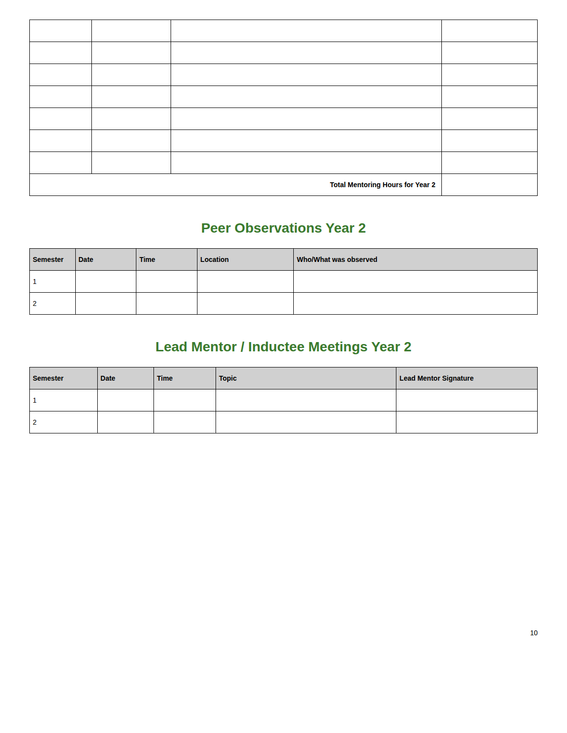| Total Mentoring Hours for Year 2 | |
Peer Observations Year 2
| Semester | Date | Time | Location | Who/What was observed |
| --- | --- | --- | --- | --- |
| 1 | | | | |
| 2 | | | | |
Lead Mentor / Inductee Meetings Year 2
| Semester | Date | Time | Topic | Lead Mentor Signature |
| --- | --- | --- | --- | --- |
| 1 | | | | |
| 2 | | | | |
10